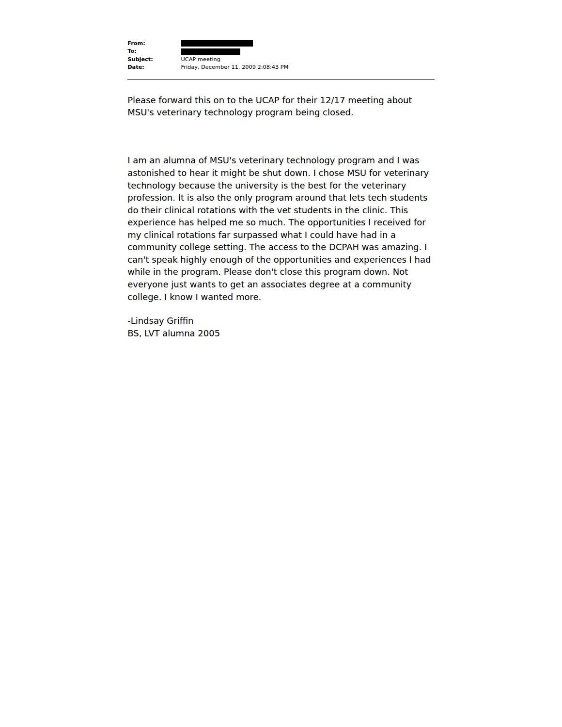| From: | |
| To: | |
| Subject: | UCAP meeting |
| Date: | Friday, December 11, 2009 2:08:43 PM |
Please forward this on to the UCAP for their 12/17 meeting about MSU's veterinary technology program being closed.
I am an alumna of MSU's veterinary technology program and I was astonished to hear it might be shut down. I chose MSU for veterinary technology because the university is the best for the veterinary profession. It is also the only program around that lets tech students do their clinical rotations with the vet students in the clinic. This experience has helped me so much. The opportunities I received for my clinical rotations far surpassed what I could have had in a community college setting. The access to the DCPAH was amazing. I can't speak highly enough of the opportunities and experiences I had while in the program. Please don't close this program down. Not everyone just wants to get an associates degree at a community college. I know I wanted more.
-Lindsay Griffin
BS, LVT alumna 2005